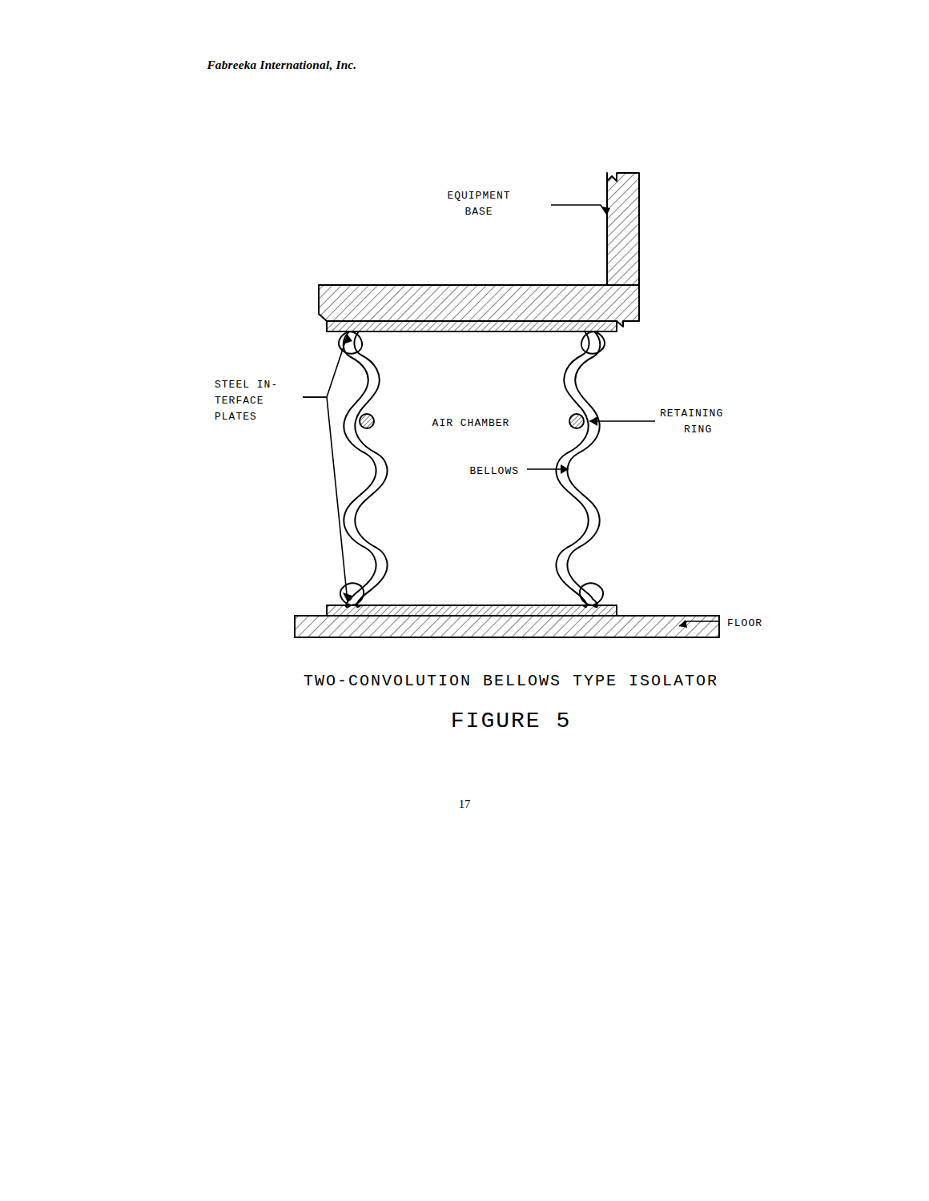Fabreeka International, Inc.
Two-convolution bellows type isolator Cross-sectional line drawing of a two-convolution bellows type air isolator mounted between an equipment base and the floor, with labels for equipment base, steel interface plates, air chamber, bellows, retaining ring, and floor. EQUIPMENT BASE STEEL IN- TERFACE PLATES AIR CHAMBER BELLOWS RETAINING RING FLOOR TWO-CONVOLUTION BELLOWS TYPE ISOLATOR FIGURE 5
17